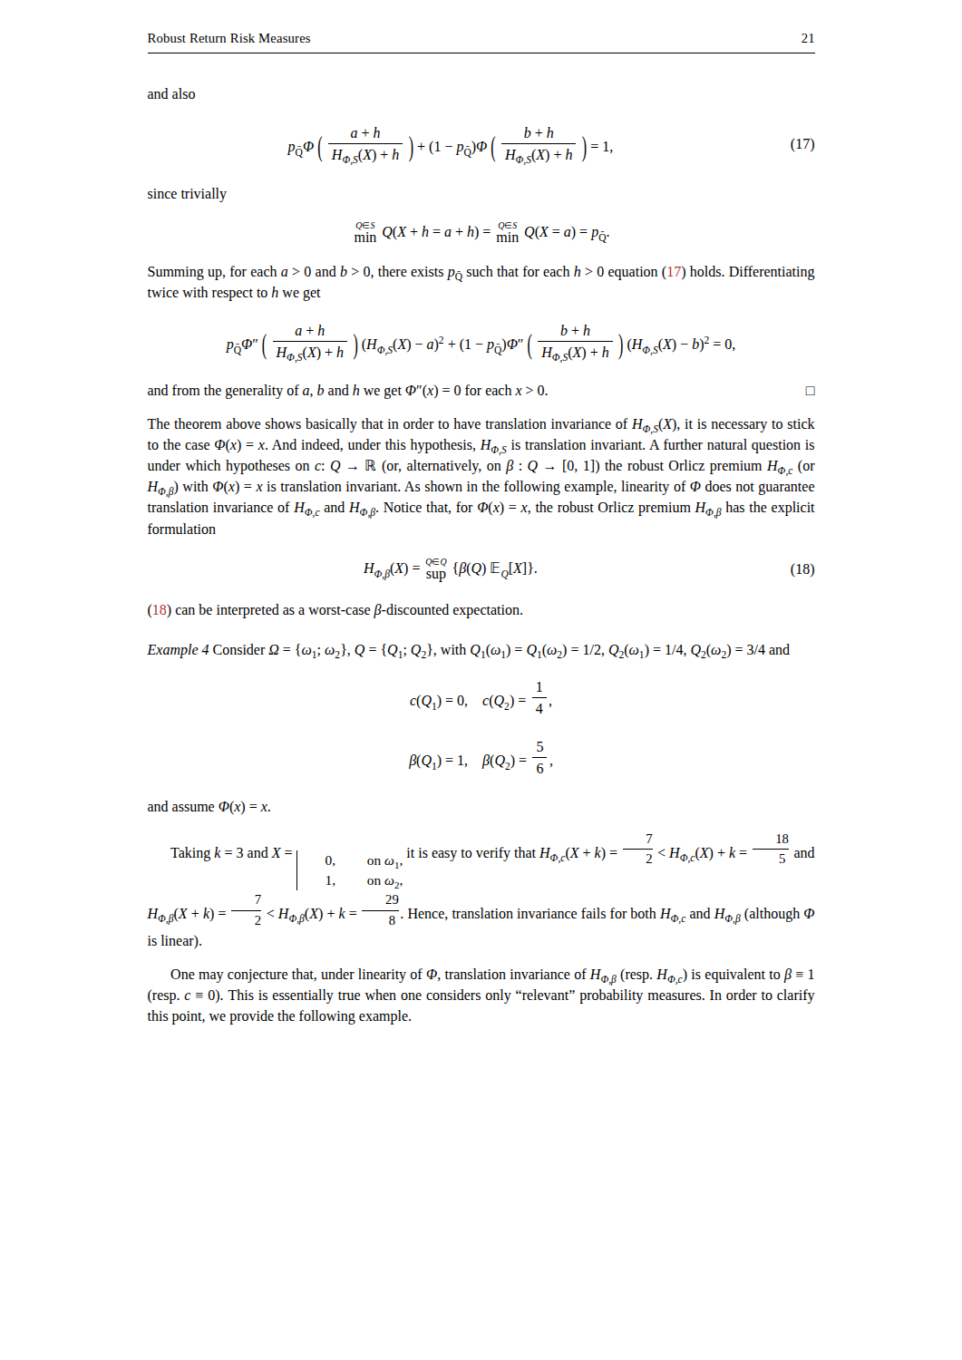Robust Return Risk Measures 21
and also
pQ̄Φ ( a + h HΦ,S(X) + h ) + (1 − pQ̄)Φ ( b + h HΦ,S(X) + h ) = 1, (17)
since trivially
Q∈S min Q(X + h = a + h) = Q∈S min Q(X = a) = pQ̄.
Summing up, for each a > 0 and b > 0, there exists pQ̄ such that for each h > 0 equation (17) holds. Differentiating twice with respect to h we get
pQ̄Φ″ ( a + h HΦ,S(X) + h ) (HΦ,S(X) − a)2 + (1 − pQ̄)Φ″ ( b + h HΦ,S(X) + h ) (HΦ,S(X) − b)2 = 0,
and from the generality of a, b and h we get Φ″(x) = 0 for each x > 0. □
The theorem above shows basically that in order to have translation invariance of HΦ,S(X), it is necessary to stick to the case Φ(x) = x. And indeed, under this hypothesis, HΦ,S is translation invariant. A further natural question is under which hypotheses on c: Q → ℝ (or, alternatively, on β : Q → [0, 1]) the robust Orlicz premium HΦ,c (or HΦ,β) with Φ(x) = x is translation invariant. As shown in the following example, linearity of Φ does not guarantee translation invariance of HΦ,c and HΦ,β. Notice that, for Φ(x) = x, the robust Orlicz premium HΦ,β has the explicit formulation
HΦ,β(X) = Q∈Q sup {β(Q) 𝔼Q[X]}. (18)
(18) can be interpreted as a worst-case β-discounted expectation.
Example 4 Consider Ω = {ω1; ω2}, Q = {Q1; Q2}, with Q1(ω1) = Q1(ω2) = 1/2, Q2(ω1) = 1/4, Q2(ω2) = 3/4 and
c(Q1) = 0, c(Q2) = 14,
β(Q1) = 1, β(Q2) = 56,
and assume Φ(x) = x.
Taking k = 3 and X = 0, on ω1, 1, on ω2, it is easy to verify that HΦ,c(X + k) = 72 < HΦ,c(X) + k = 185 and HΦ,β(X + k) = 72 < HΦ,β(X) + k = 298. Hence, translation invariance fails for both HΦ,c and HΦ,β (although Φ is linear).
One may conjecture that, under linearity of Φ, translation invariance of HΦ,β (resp. HΦ,c) is equivalent to β ≡ 1 (resp. c ≡ 0). This is essentially true when one considers only “relevant” probability measures. In order to clarify this point, we provide the following example.